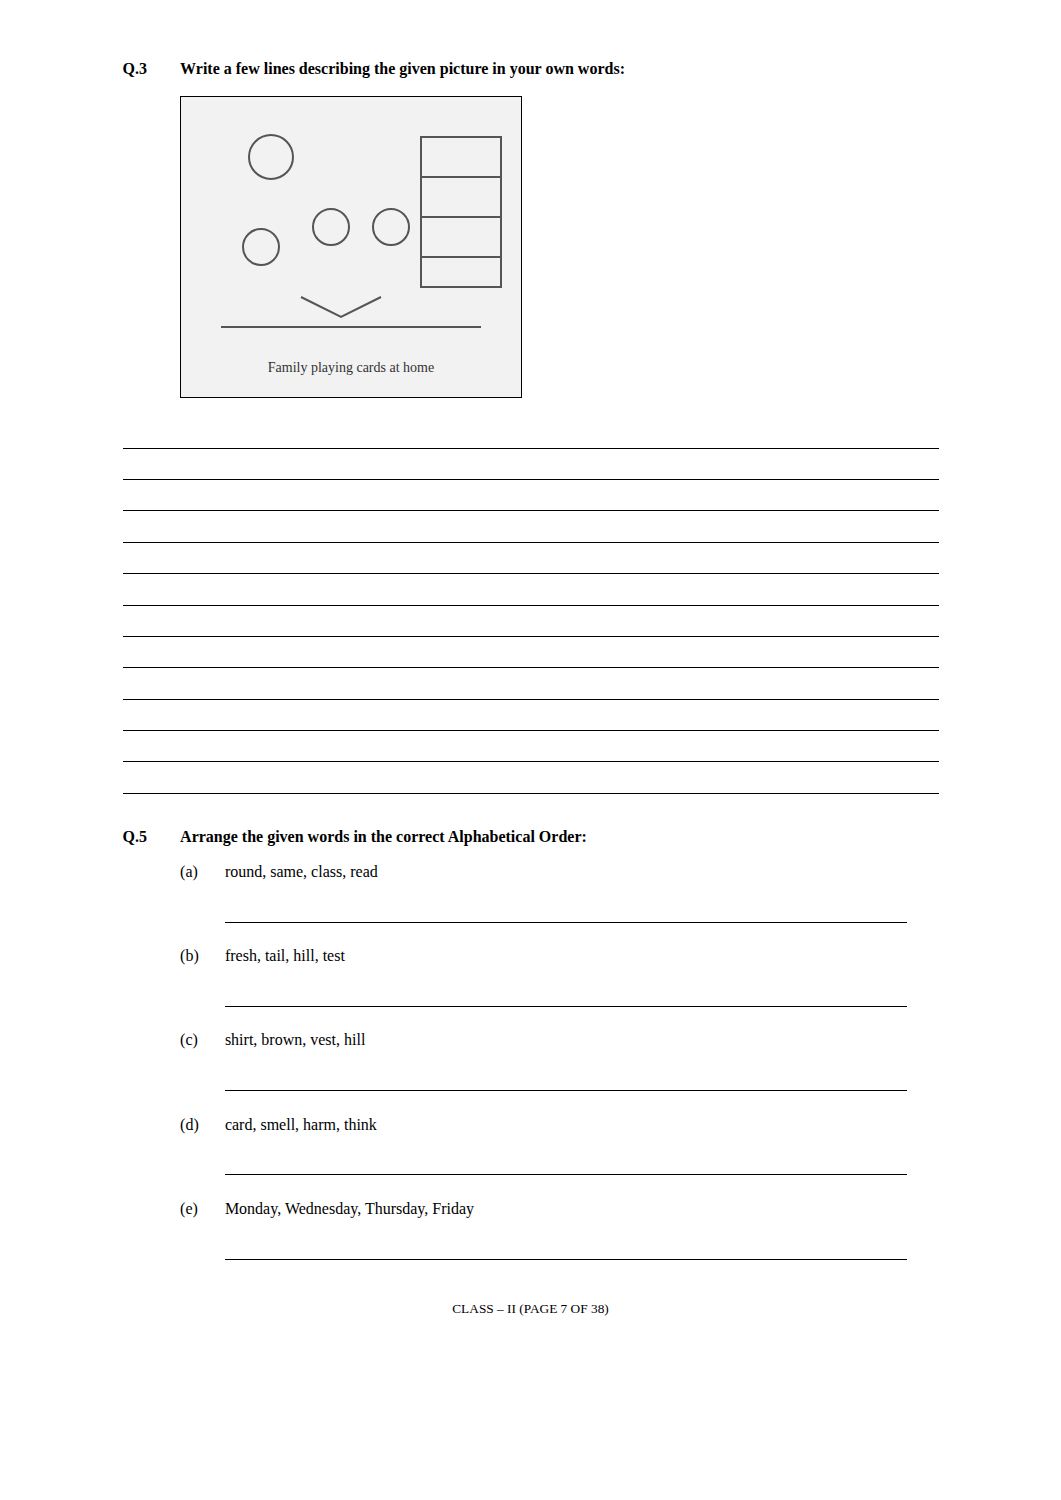Q.3 Write a few lines describing the given picture in your own words:
Q.5 Arrange the given words in the correct Alphabetical Order:
(a) round, same, class, read
(b) fresh, tail, hill, test
(c) shirt, brown, vest, hill
(d) card, smell, harm, think
(e) Monday, Wednesday, Thursday, Friday
CLASS – II (PAGE 7 OF 38)